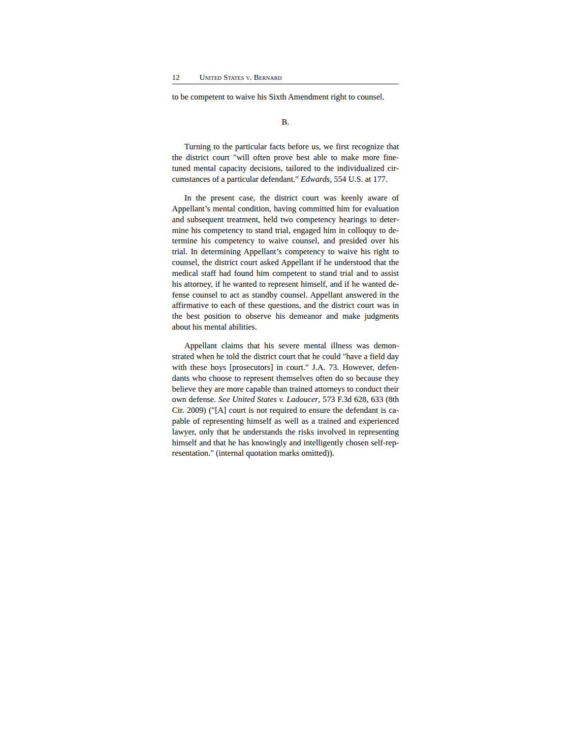12 United States v. Bernard
to be competent to waive his Sixth Amendment right to counsel.
B.
Turning to the particular facts before us, we first recognize that the district court "will often prove best able to make more fine-tuned mental capacity decisions, tailored to the individualized circumstances of a particular defendant." Edwards, 554 U.S. at 177.
In the present case, the district court was keenly aware of Appellant’s mental condition, having committed him for evaluation and subsequent treatment, held two competency hearings to determine his competency to stand trial, engaged him in colloquy to determine his competency to waive counsel, and presided over his trial. In determining Appellant’s competency to waive his right to counsel, the district court asked Appellant if he understood that the medical staff had found him competent to stand trial and to assist his attorney, if he wanted to represent himself, and if he wanted defense counsel to act as standby counsel. Appellant answered in the affirmative to each of these questions, and the district court was in the best position to observe his demeanor and make judgments about his mental abilities.
Appellant claims that his severe mental illness was demonstrated when he told the district court that he could "have a field day with these boys [prosecutors] in court." J.A. 73. However, defendants who choose to represent themselves often do so because they believe they are more capable than trained attorneys to conduct their own defense. See United States v. Ladoucer, 573 F.3d 628, 633 (8th Cir. 2009) ("[A] court is not required to ensure the defendant is capable of representing himself as well as a trained and experienced lawyer, only that he understands the risks involved in representing himself and that he has knowingly and intelligently chosen self-representation." (internal quotation marks omitted)).